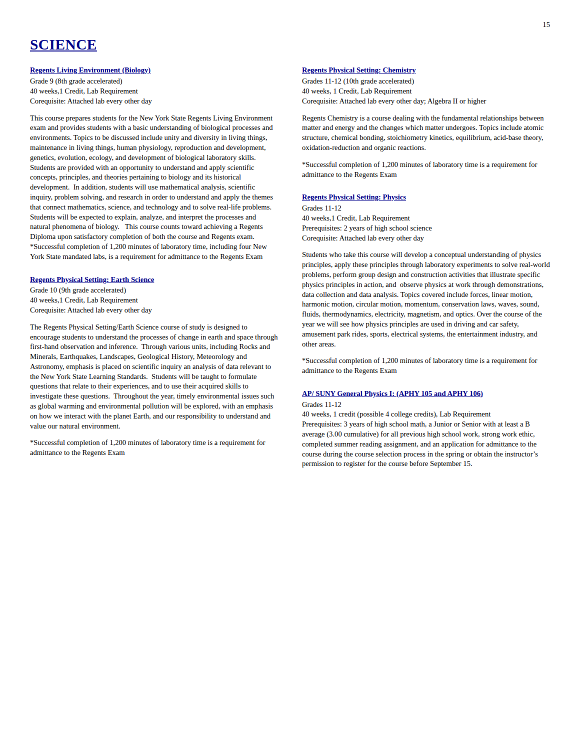15
SCIENCE
Regents Living Environment (Biology)
Grade 9 (8th grade accelerated)
40 weeks,1 Credit, Lab Requirement
Corequisite: Attached lab every other day
This course prepares students for the New York State Regents Living Environment exam and provides students with a basic understanding of biological processes and environments. Topics to be discussed include unity and diversity in living things, maintenance in living things, human physiology, reproduction and development, genetics, evolution, ecology, and development of biological laboratory skills. Students are provided with an opportunity to understand and apply scientific concepts, principles, and theories pertaining to biology and its historical development. In addition, students will use mathematical analysis, scientific inquiry, problem solving, and research in order to understand and apply the themes that connect mathematics, science, and technology and to solve real-life problems. Students will be expected to explain, analyze, and interpret the processes and natural phenomena of biology. This course counts toward achieving a Regents Diploma upon satisfactory completion of both the course and Regents exam.
*Successful completion of 1,200 minutes of laboratory time, including four New York State mandated labs, is a requirement for admittance to the Regents Exam
Regents Physical Setting: Earth Science
Grade 10 (9th grade accelerated)
40 weeks,1 Credit, Lab Requirement
Corequisite: Attached lab every other day
The Regents Physical Setting/Earth Science course of study is designed to encourage students to understand the processes of change in earth and space through first-hand observation and inference. Through various units, including Rocks and Minerals, Earthquakes, Landscapes, Geological History, Meteorology and Astronomy, emphasis is placed on scientific inquiry an analysis of data relevant to the New York State Learning Standards. Students will be taught to formulate questions that relate to their experiences, and to use their acquired skills to investigate these questions. Throughout the year, timely environmental issues such as global warming and environmental pollution will be explored, with an emphasis on how we interact with the planet Earth, and our responsibility to understand and value our natural environment.
*Successful completion of 1,200 minutes of laboratory time is a requirement for admittance to the Regents Exam
Regents Physical Setting: Chemistry
Grades 11-12 (10th grade accelerated)
40 weeks, 1 Credit, Lab Requirement
Corequisite: Attached lab every other day; Algebra II or higher
Regents Chemistry is a course dealing with the fundamental relationships between matter and energy and the changes which matter undergoes. Topics include atomic structure, chemical bonding, stoichiometry kinetics, equilibrium, acid-base theory, oxidation-reduction and organic reactions.
*Successful completion of 1,200 minutes of laboratory time is a requirement for admittance to the Regents Exam
Regents Physical Setting: Physics
Grades 11-12
40 weeks,1 Credit, Lab Requirement
Prerequisites: 2 years of high school science
Corequisite: Attached lab every other day
Students who take this course will develop a conceptual understanding of physics principles, apply these principles through laboratory experiments to solve real-world problems, perform group design and construction activities that illustrate specific physics principles in action, and observe physics at work through demonstrations, data collection and data analysis. Topics covered include forces, linear motion, harmonic motion, circular motion, momentum, conservation laws, waves, sound, fluids, thermodynamics, electricity, magnetism, and optics. Over the course of the year we will see how physics principles are used in driving and car safety, amusement park rides, sports, electrical systems, the entertainment industry, and other areas.
*Successful completion of 1,200 minutes of laboratory time is a requirement for admittance to the Regents Exam
AP/ SUNY General Physics I: (APHY 105 and APHY 106)
Grades 11-12
40 weeks, 1 credit (possible 4 college credits), Lab Requirement
Prerequisites: 3 years of high school math, a Junior or Senior with at least a B average (3.00 cumulative) for all previous high school work, strong work ethic, completed summer reading assignment, and an application for admittance to the course during the course selection process in the spring or obtain the instructor’s permission to register for the course before September 15.